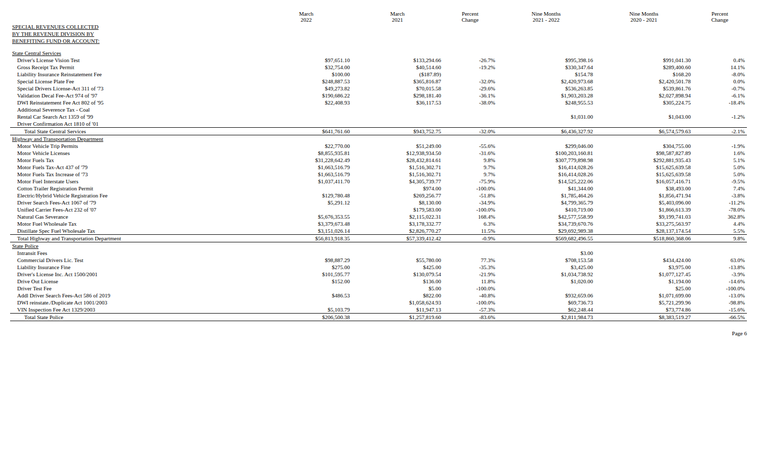| | March 2022 | March 2021 | Percent Change | Nine Months 2021 - 2022 | Nine Months 2020 - 2021 | Percent Change |
| --- | --- | --- | --- | --- | --- | --- |
| SPECIAL REVENUES COLLECTED | | | | | | |
| BY THE REVENUE DIVISION BY | | | | | | |
| BENEFITING FUND OR ACCOUNT: | | | | | | |
| State Central Services | | | | | | |
| Driver's License Vision Test | $97,651.10 | $133,294.66 | -26.7% | $995,398.16 | $991,041.30 | 0.4% |
| Gross Receipt Tax Permit | $32,754.00 | $40,514.60 | -19.2% | $330,347.64 | $289,400.60 | 14.1% |
| Liability Insurance Reinstatement Fee | $100.00 | ($187.89) | | $154.78 | $168.20 | -8.0% |
| Special License Plate Fee | $248,887.53 | $365,816.87 | -32.0% | $2,420,973.68 | $2,420,501.78 | 0.0% |
| Special Drivers License-Act 311 of '73 | $49,273.82 | $70,015.58 | -29.6% | $536,263.85 | $539,861.76 | -0.7% |
| Validation Decal Fee-Act 974 of '97 | $190,686.22 | $298,181.40 | -36.1% | $1,903,203.28 | $2,027,898.94 | -6.1% |
| DWI Reinstatement Fee Act 802 of '95 | $22,408.93 | $36,117.53 | -38.0% | $248,955.53 | $305,224.75 | -18.4% |
| Additional Severence Tax - Coal | | | | | | |
| Rental Car Search Act 1359 of '99 | | | | $1,031.00 | $1,043.00 | -1.2% |
| Driver Confirmation Act 1810 of '01 | | | | | | |
| Total State Central Services | $641,761.60 | $943,752.75 | -32.0% | $6,436,327.92 | $6,574,579.63 | -2.1% |
| Highway and Transportation Department | | | | | | |
| Motor Vehicle Trip Permits | $22,770.00 | $51,249.00 | -55.6% | $299,046.00 | $304,755.00 | -1.9% |
| Motor Vehicle Licenses | $8,855,935.81 | $12,938,934.50 | -31.6% | $100,203,160.81 | $98,587,827.89 | 1.6% |
| Motor Fuels Tax | $31,228,642.49 | $28,432,814.61 | 9.8% | $307,779,898.98 | $292,881,935.43 | 5.1% |
| Motor Fuels Tax-Act 437 of '79 | $1,663,516.79 | $1,516,302.71 | 9.7% | $16,414,028.26 | $15,625,639.58 | 5.0% |
| Motor Fuels Tax Increase of '73 | $1,663,516.79 | $1,516,302.71 | 9.7% | $16,414,028.26 | $15,625,639.58 | 5.0% |
| Motor Fuel Interstate Users | $1,037,411.70 | $4,305,739.77 | -75.9% | $14,525,222.06 | $16,057,416.71 | -9.5% |
| Cotton Trailer Registration Permit | | $974.00 | -100.0% | $41,344.00 | $38,493.00 | 7.4% |
| Electric/Hybrid Vehicle Registration Fee | $129,780.48 | $269,256.77 | -51.8% | $1,785,464.26 | $1,856,471.94 | -3.8% |
| Driver Search Fees-Act 1067 of '79 | $5,291.12 | $8,130.00 | -34.9% | $4,799,365.79 | $5,403,096.00 | -11.2% |
| Unified Carrier Fees-Act 232 of '07 | | $179,583.00 | -100.0% | $410,719.00 | $1,866,613.39 | -78.0% |
| Natural Gas Severance | $5,676,353.55 | $2,115,022.31 | 168.4% | $42,577,558.99 | $9,199,741.03 | 362.8% |
| Motor Fuel Wholesale Tax | $3,379,673.48 | $3,178,332.77 | 6.3% | $34,739,670.76 | $33,275,563.97 | 4.4% |
| Distillate Spec Fuel Wholesale Tax | $3,151,026.14 | $2,826,770.27 | 11.5% | $29,692,989.38 | $28,137,174.54 | 5.5% |
| Total Highway and Transportation Department | $56,813,918.35 | $57,339,412.42 | -0.9% | $569,682,496.55 | $518,860,368.06 | 9.8% |
| State Police | | | | | | |
| Intransit Fees | | | | $3.00 | | |
| Commercial Drivers Lic. Test | $98,887.29 | $55,780.00 | 77.3% | $708,153.58 | $434,424.00 | 63.0% |
| Liability Insurance Fine | $275.00 | $425.00 | -35.3% | $3,425.00 | $3,975.00 | -13.8% |
| Driver's License Inc. Act 1500/2001 | $101,595.77 | $130,079.54 | -21.9% | $1,034,738.92 | $1,077,127.45 | -3.9% |
| Drive Out License | $152.00 | $136.00 | 11.8% | $1,020.00 | $1,194.00 | -14.6% |
| Driver Test Fee | | $5.00 | -100.0% | | $25.00 | -100.0% |
| Addl Driver Search Fees-Act 586 of 2019 | $486.53 | $822.00 | -40.8% | $932,659.06 | $1,071,699.00 | -13.0% |
| DWI reinstate./Duplicate Act 1001/2003 | | $1,058,624.93 | -100.0% | $69,736.73 | $5,721,299.96 | -98.8% |
| VIN Inspection Fee Act 1329/2003 | $5,103.79 | $11,947.13 | -57.3% | $62,248.44 | $73,774.86 | -15.6% |
| Total State Police | $206,500.38 | $1,257,819.60 | -83.6% | $2,811,984.73 | $8,383,519.27 | -66.5% |
Page 6